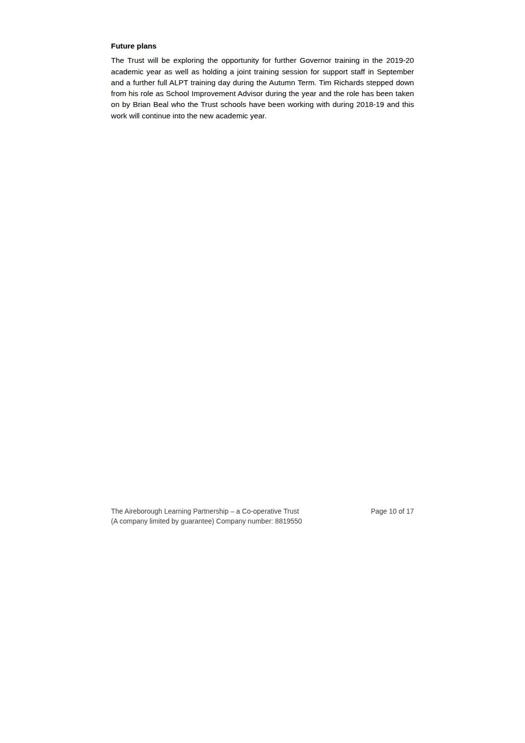Future plans
The Trust will be exploring the opportunity for further Governor training in the 2019-20 academic year as well as holding a joint training session for support staff in September and a further full ALPT training day during the Autumn Term. Tim Richards stepped down from his role as School Improvement Advisor during the year and the role has been taken on by Brian Beal who the Trust schools have been working with during 2018-19 and this work will continue into the new academic year.
The Aireborough Learning Partnership – a Co-operative Trust
Page 10 of 17
(A company limited by guarantee) Company number: 8819550